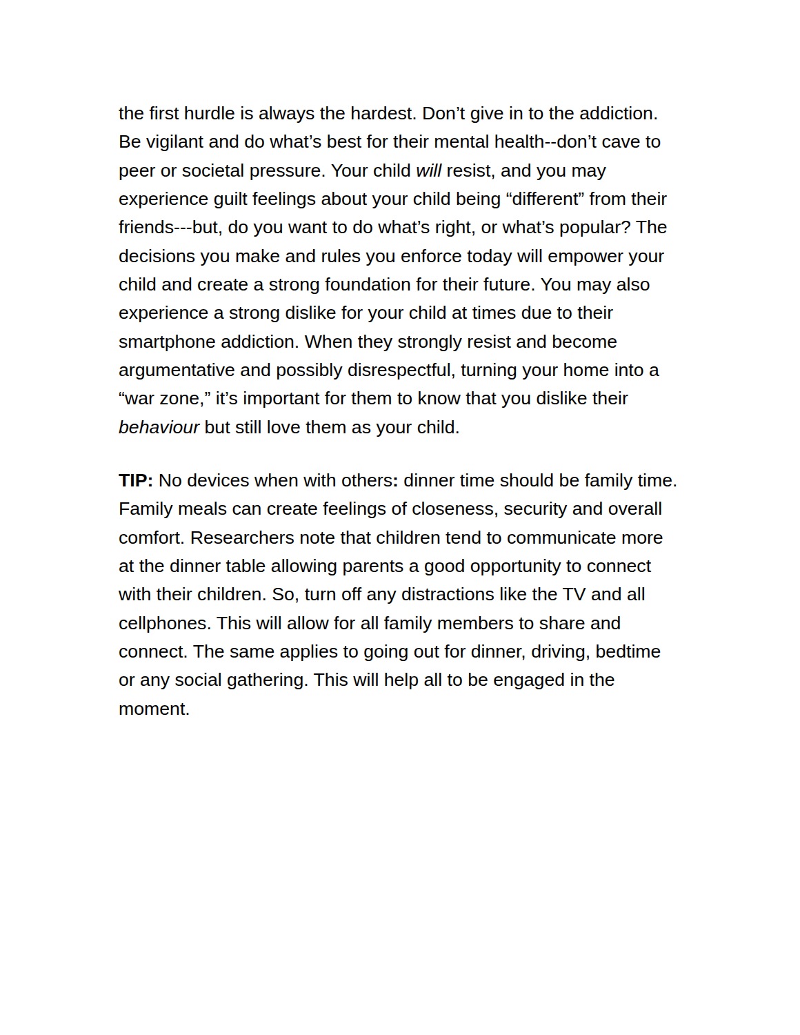the first hurdle is always the hardest. Don’t give in to the addiction. Be vigilant and do what’s best for their mental health--don’t cave to peer or societal pressure. Your child will resist, and you may experience guilt feelings about your child being “different” from their friends---but, do you want to do what’s right, or what’s popular? The decisions you make and rules you enforce today will empower your child and create a strong foundation for their future. You may also experience a strong dislike for your child at times due to their smartphone addiction. When they strongly resist and become argumentative and possibly disrespectful, turning your home into a “war zone,” it’s important for them to know that you dislike their behaviour but still love them as your child.
TIP: No devices when with others: dinner time should be family time. Family meals can create feelings of closeness, security and overall comfort. Researchers note that children tend to communicate more at the dinner table allowing parents a good opportunity to connect with their children. So, turn off any distractions like the TV and all cellphones. This will allow for all family members to share and connect. The same applies to going out for dinner, driving, bedtime or any social gathering. This will help all to be engaged in the moment.